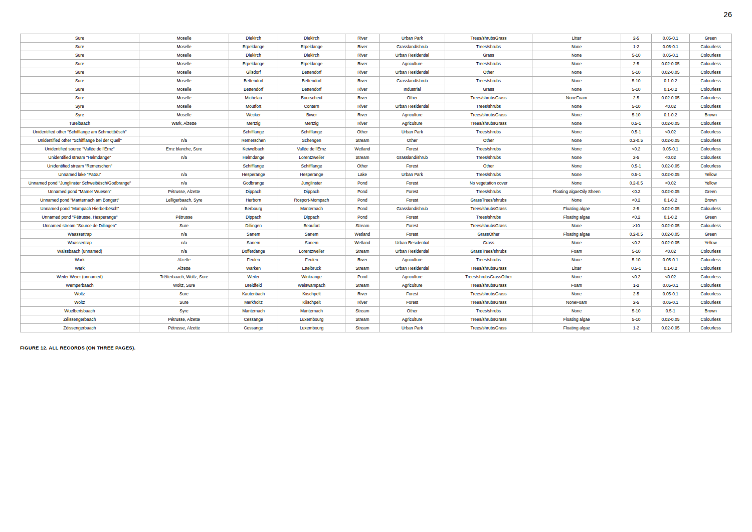26
| Sure | Moselle | Diekirch | Diekirch | River | Urban Park | Trees/shrubsGrass | Litter | 2-5 | 0.05-0.1 | Green |
| Sure | Moselle | Erpeldange | Erpeldange | River | Grassland/shrub | Trees/shrubs | None | 1-2 | 0.05-0.1 | Colourless |
| Sure | Moselle | Diekirch | Diekirch | River | Urban Residential | Grass | None | 5-10 | 0.05-0.1 | Colourless |
| Sure | Moselle | Erpeldange | Erpeldange | River | Agriculture | Trees/shrubs | None | 2-5 | 0.02-0.05 | Colourless |
| Sure | Moselle | Gilsdorf | Bettendorf | River | Urban Residential | Other | None | 5-10 | 0.02-0.05 | Colourless |
| Sure | Moselle | Bettendorf | Bettendorf | River | Grassland/shrub | Trees/shrubs | None | 5-10 | 0.1-0.2 | Colourless |
| Sure | Moselle | Bettendorf | Bettendorf | River | Industrial | Grass | None | 5-10 | 0.1-0.2 | Colourless |
| Sure | Moselle | Michelau | Bourscheid | River | Other | Trees/shrubsGrass | NoneFoam | 2-5 | 0.02-0.05 | Colourless |
| Syre | Moselle | Moutfort | Contern | River | Urban Residential | Trees/shrubs | None | 5-10 | <0.02 | Colourless |
| Syre | Moselle | Wecker | Biwer | River | Agriculture | Trees/shrubsGrass | None | 5-10 | 0.1-0.2 | Brown |
| Turelbaach | Wark, Alzette | Mertzig | Mertzig | River | Agriculture | Trees/shrubsGrass | None | 0.5-1 | 0.02-0.05 | Colourless |
| Unidentified other "Schifflange am Schmettbësch" | | Schifflange | Schifflange | Other | Urban Park | Trees/shrubs | None | 0.5-1 | <0.02 | Colourless |
| Unidentified other "Schifflange bei der Quell" | n/a | Remerschen | Schengen | Stream | Other | Other | None | 0.2-0.5 | 0.02-0.05 | Colourless |
| Unidentified source "Vallée de l'Ernz" | Ernz blanche, Sure | Keiwelbach | Vallée de l'Ernz | Wetland | Forest | Trees/shrubs | None | <0.2 | 0.05-0.1 | Colourless |
| Unidentified stream "Helmdange" | n/a | Helmdange | Lorentzweiler | Stream | Grassland/shrub | Trees/shrubs | None | 2-5 | <0.02 | Colourless |
| Unidentified stream "Remerschen" | | Schifflange | Schifflange | Other | Forest | Other | None | 0.5-1 | 0.02-0.05 | Colourless |
| Unnamed lake "Patou" | n/a | Hesperange | Hesperange | Lake | Urban Park | Trees/shrubs | None | 0.5-1 | 0.02-0.05 | Yellow |
| Unnamed pond "Junglinster Schweibësch/Godbrange" | n/a | Godbrange | Junglinster | Pond | Forest | No vegetation cover | None | 0.2-0.5 | <0.02 | Yellow |
| Unnamed pond "Mamer Wuesen" | Pétrusse, Alzette | Dippach | Dippach | Pond | Forest | Trees/shrubs | Floating algaeOily Sheen | <0.2 | 0.02-0.05 | Green |
| Unnamed pond "Manternach am Bongert" | Lelligerbaach, Syre | Herborn | Rosport-Mompach | Pond | Forest | GrassTrees/shrubs | None | <0.2 | 0.1-0.2 | Brown |
| Unnamed pond "Mompach Hierberbësch" | n/a | Berbourg | Manternach | Pond | Grassland/shrub | Trees/shrubsGrass | Floating algae | 2-5 | 0.02-0.05 | Colourless |
| Unnamed pond "Pétrusse, Hesperange" | Pétrusse | Dippach | Dippach | Pond | Forest | Trees/shrubs | Floating algae | <0.2 | 0.1-0.2 | Green |
| Unnamed stream "Source de Dillingen" | Sure | Dillingen | Beaufort | Stream | Forest | Trees/shrubsGrass | None | >10 | 0.02-0.05 | Colourless |
| Waassertrap | n/a | Sanem | Sanem | Wetland | Forest | GrassOther | Floating algae | 0.2-0.5 | 0.02-0.05 | Green |
| Waassertrap | n/a | Sanem | Sanem | Wetland | Urban Residential | Grass | None | <0.2 | 0.02-0.05 | Yellow |
| Wäissbaach (unnamed) | n/a | Bofferdange | Lorentzweiler | Stream | Urban Residential | GrassTrees/shrubs | Foam | 5-10 | <0.02 | Colourless |
| Wark | Alzette | Feulen | Feulen | River | Agriculture | Trees/shrubs | None | 5-10 | 0.05-0.1 | Colourless |
| Wark | Alzette | Warken | Ettelbrück | Stream | Urban Residential | Trees/shrubsGrass | Litter | 0.5-1 | 0.1-0.2 | Colourless |
| Weiler Weier (unnamed) | Trëtterbaach, Woltz, Sure | Weiler | Winkrange | Pond | Agriculture | Trees/shrubsGrassOther | None | <0.2 | <0.02 | Colourless |
| Wemperbaach | Woltz, Sure | Breidfeld | Weiswampach | Stream | Agriculture | Trees/shrubsGrass | Foam | 1-2 | 0.05-0.1 | Colourless |
| Woltz | Sure | Kautenbach | Kiischpelt | River | Forest | Trees/shrubsGrass | None | 2-5 | 0.05-0.1 | Colourless |
| Woltz | Sure | Merkholtz | Kiischpelt | River | Forest | Trees/shrubsGrass | NoneFoam | 2-5 | 0.05-0.1 | Colourless |
| Wuelbertsbaach | Syre | Manternach | Manternach | Stream | Other | Trees/shrubs | None | 5-10 | 0.5-1 | Brown |
| Zéissengerbaach | Pétrusse, Alzette | Cessange | Luxembourg | Stream | Agriculture | Trees/shrubsGrass | Floating algae | 5-10 | 0.02-0.05 | Colourless |
| Zéissengerbaach | Pétrusse, Alzette | Cessange | Luxembourg | Stream | Urban Park | Trees/shrubsGrass | Floating algae | 1-2 | 0.02-0.05 | Colourless |
FIGURE 12. ALL RECORDS (ON THREE PAGES).